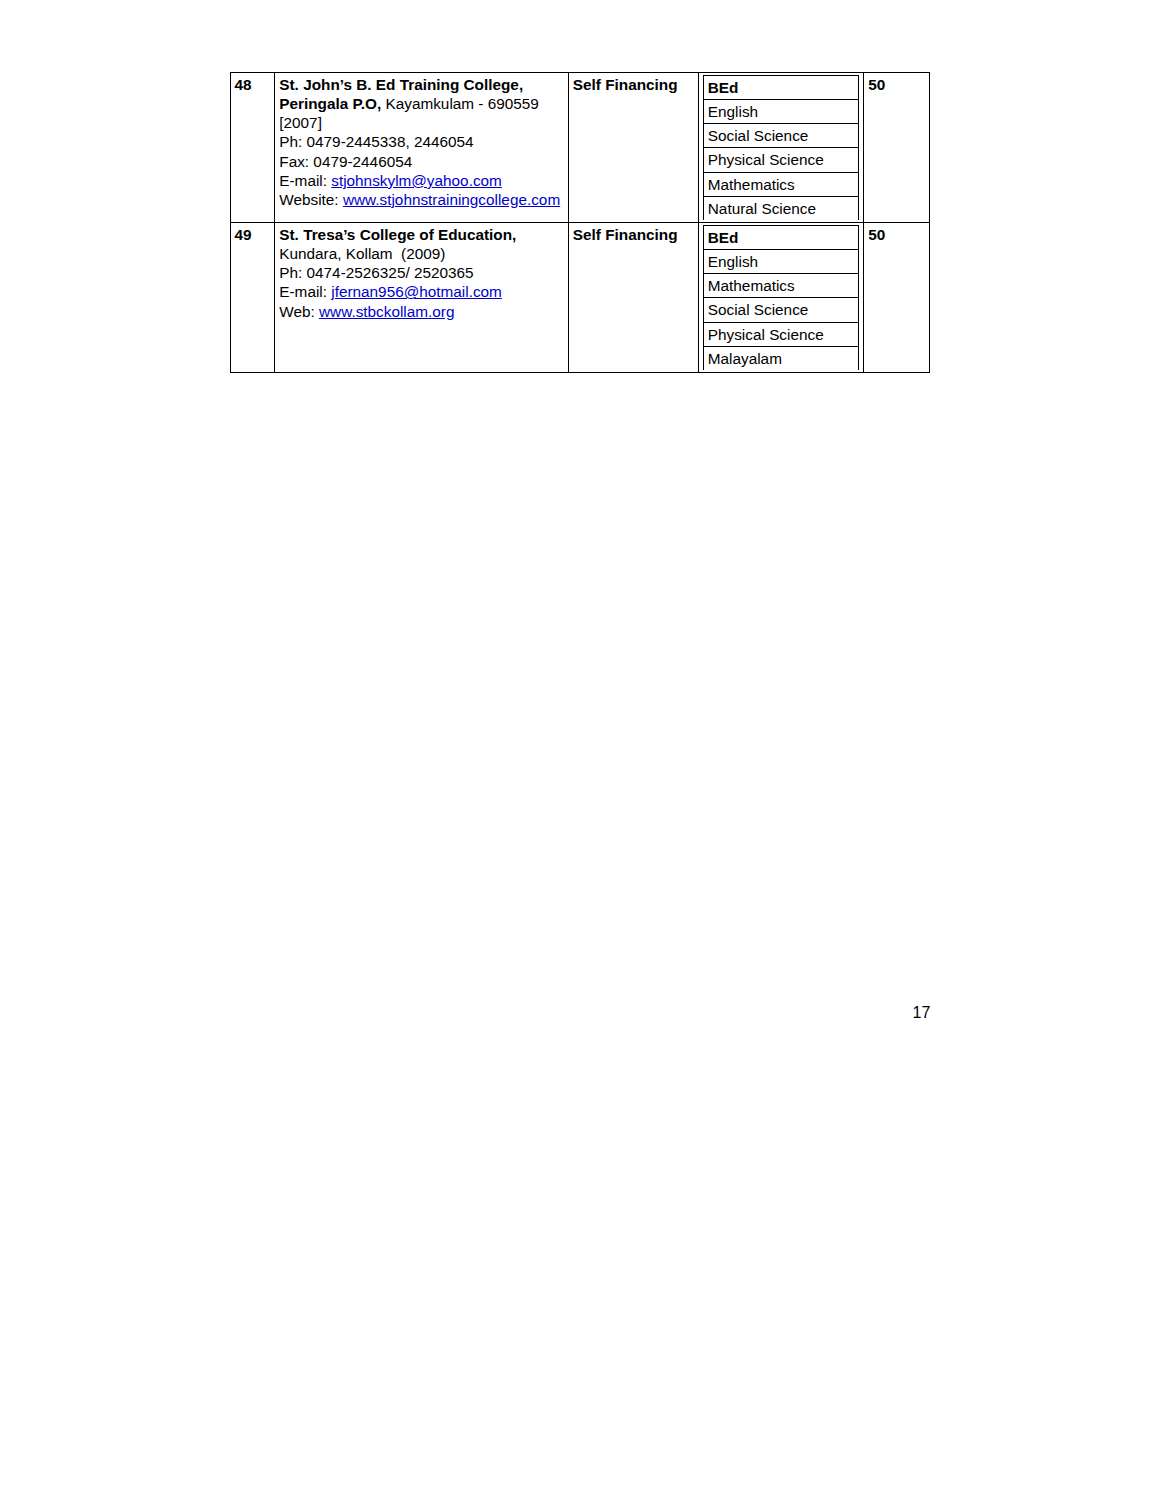| 48 | St. John’s B. Ed Training College, Peringala P.O, Kayamkulam - 690559 [2007] Ph: 0479-2445338, 2446054 Fax: 0479-2446054 E-mail: stjohnskylm@yahoo.com Website: www.stjohnstrainingcollege.com | Self Financing | / BEd / / English / / Social Science / / Physical Science / / Mathematics / / Natural Science / | 50 |
| 49 | St. Tresa’s College of Education, Kundara, Kollam (2009) Ph: 0474-2526325/ 2520365 E-mail: jfernan956@hotmail.com Web: www.stbckollam.org | Self Financing | / BEd / / English / / Mathematics / / Social Science / / Physical Science / / Malayalam / | 50 |
17